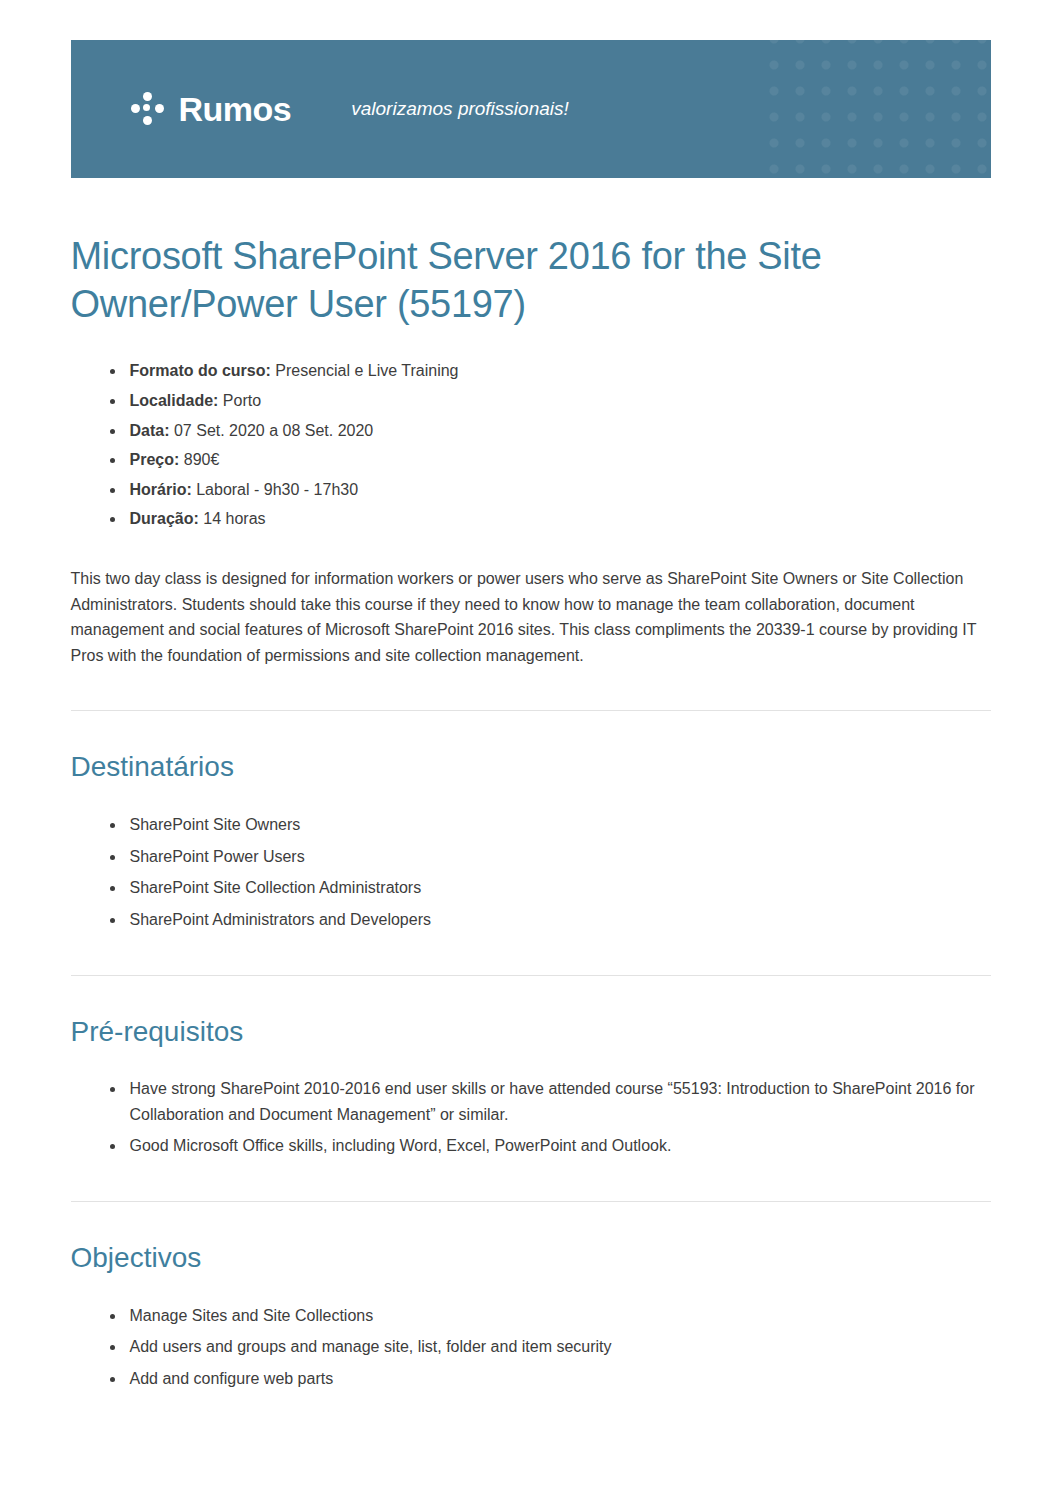Rumos
valorizamos profissionais!
Microsoft SharePoint Server 2016 for the Site Owner/Power User (55197)
Formato do curso: Presencial e Live Training
Localidade: Porto
Data: 07 Set. 2020 a 08 Set. 2020
Preço: 890€
Horário: Laboral - 9h30 - 17h30
Duração: 14 horas
This two day class is designed for information workers or power users who serve as SharePoint Site Owners or Site Collection Administrators. Students should take this course if they need to know how to manage the team collaboration, document management and social features of Microsoft SharePoint 2016 sites. This class compliments the 20339-1 course by providing IT Pros with the foundation of permissions and site collection management.
Destinatários
SharePoint Site Owners
SharePoint Power Users
SharePoint Site Collection Administrators
SharePoint Administrators and Developers
Pré-requisitos
Have strong SharePoint 2010-2016 end user skills or have attended course “55193: Introduction to SharePoint 2016 for Collaboration and Document Management” or similar.
Good Microsoft Office skills, including Word, Excel, PowerPoint and Outlook.
Objectivos
Manage Sites and Site Collections
Add users and groups and manage site, list, folder and item security
Add and configure web parts